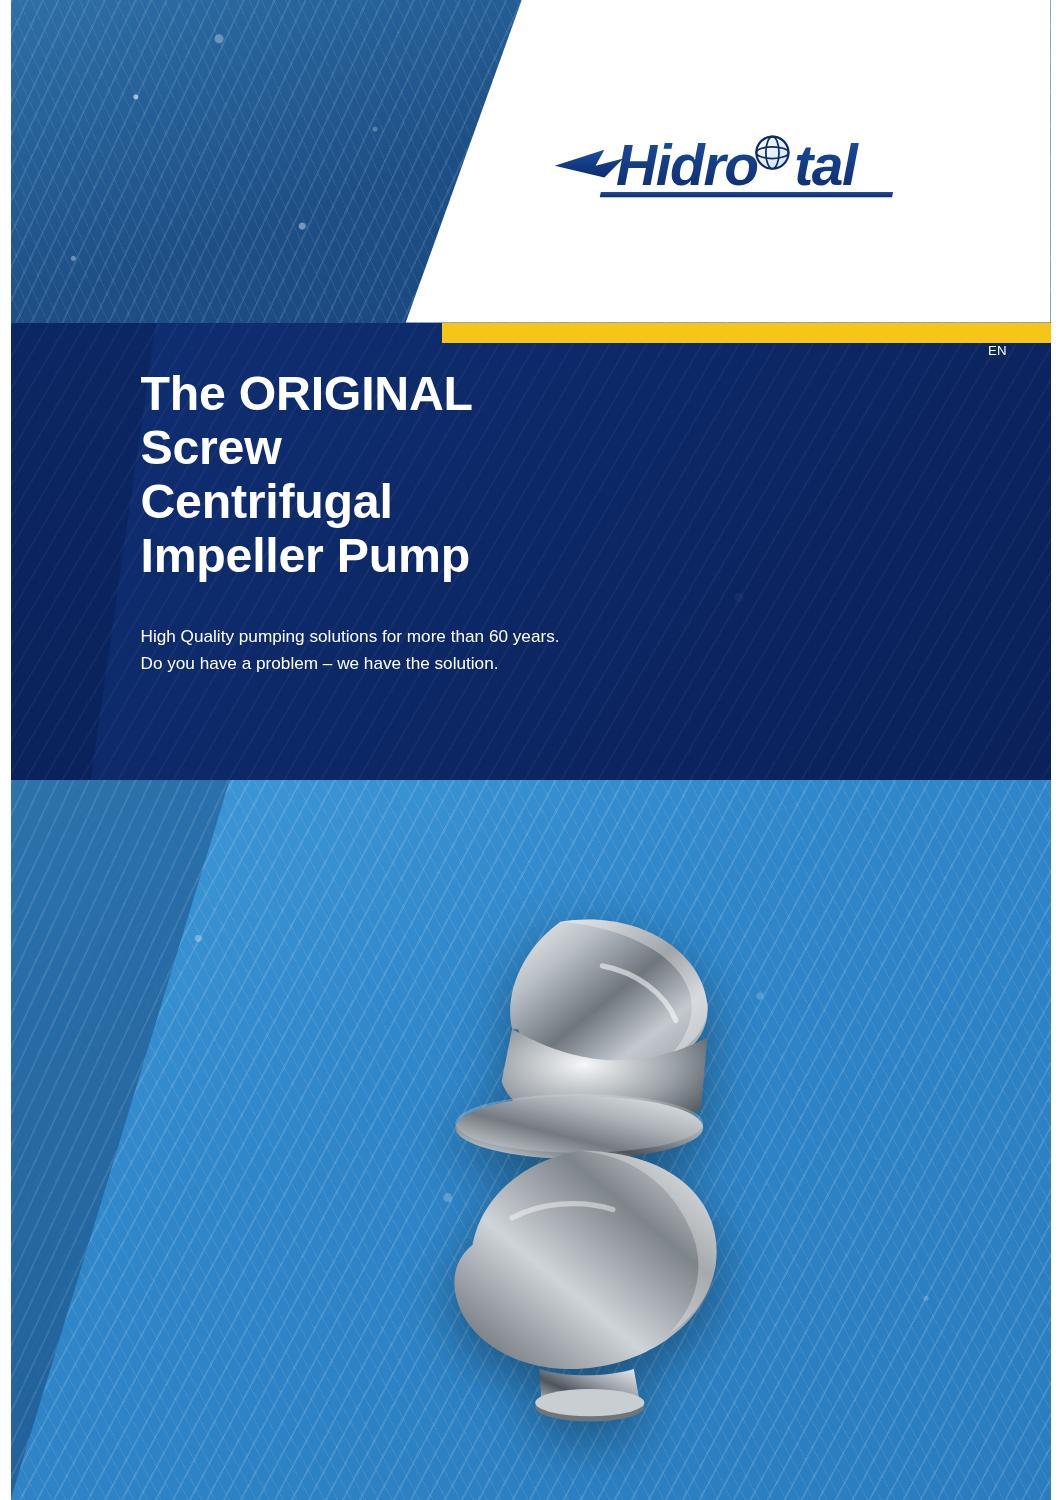Hidro tal
EN
The ORIGINAL Screw Centrifugal Impeller Pump
High Quality pumping solutions for more than 60 years.
Do you have a problem – we have the solution.